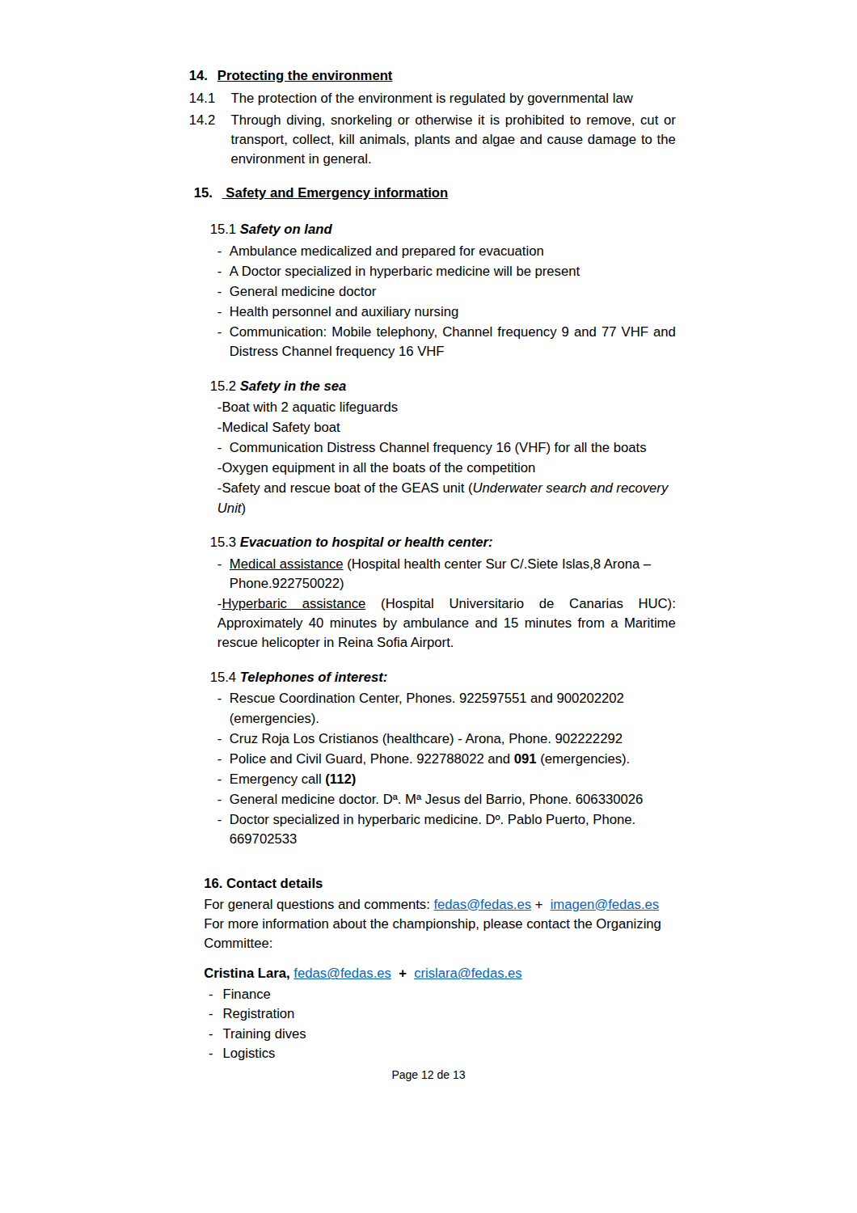14. Protecting the environment
14.1 The protection of the environment is regulated by governmental law
14.2 Through diving, snorkeling or otherwise it is prohibited to remove, cut or transport, collect, kill animals, plants and algae and cause damage to the environment in general.
15. Safety and Emergency information
15.1 Safety on land
Ambulance medicalized and prepared for evacuation
A Doctor specialized in hyperbaric medicine will be present
General medicine doctor
Health personnel and auxiliary nursing
Communication: Mobile telephony, Channel frequency 9 and 77 VHF and Distress Channel frequency 16 VHF
15.2 Safety in the sea
-Boat with 2 aquatic lifeguards
-Medical Safety boat
Communication Distress Channel frequency 16 (VHF) for all the boats
-Oxygen equipment in all the boats of the competition
-Safety and rescue boat of the GEAS unit (Underwater search and recovery Unit)
15.3 Evacuation to hospital or health center:
Medical assistance (Hospital health center Sur C/.Siete Islas,8 Arona – Phone.922750022)
-Hyperbaric assistance (Hospital Universitario de Canarias HUC): Approximately 40 minutes by ambulance and 15 minutes from a Maritime rescue helicopter in Reina Sofia Airport.
15.4 Telephones of interest:
Rescue Coordination Center, Phones. 922597551 and 900202202 (emergencies).
Cruz Roja Los Cristianos (healthcare) - Arona, Phone. 902222292
Police and Civil Guard, Phone. 922788022 and 091 (emergencies).
Emergency call (112)
General medicine doctor. Dª. Mª Jesus del Barrio, Phone. 606330026
Doctor specialized in hyperbaric medicine. Dº. Pablo Puerto, Phone. 669702533
16. Contact details
For general questions and comments: fedas@fedas.es + imagen@fedas.es
For more information about the championship, please contact the Organizing Committee:
Cristina Lara, fedas@fedas.es + crislara@fedas.es
Finance
Registration
Training dives
Logistics
Page 12 de 13